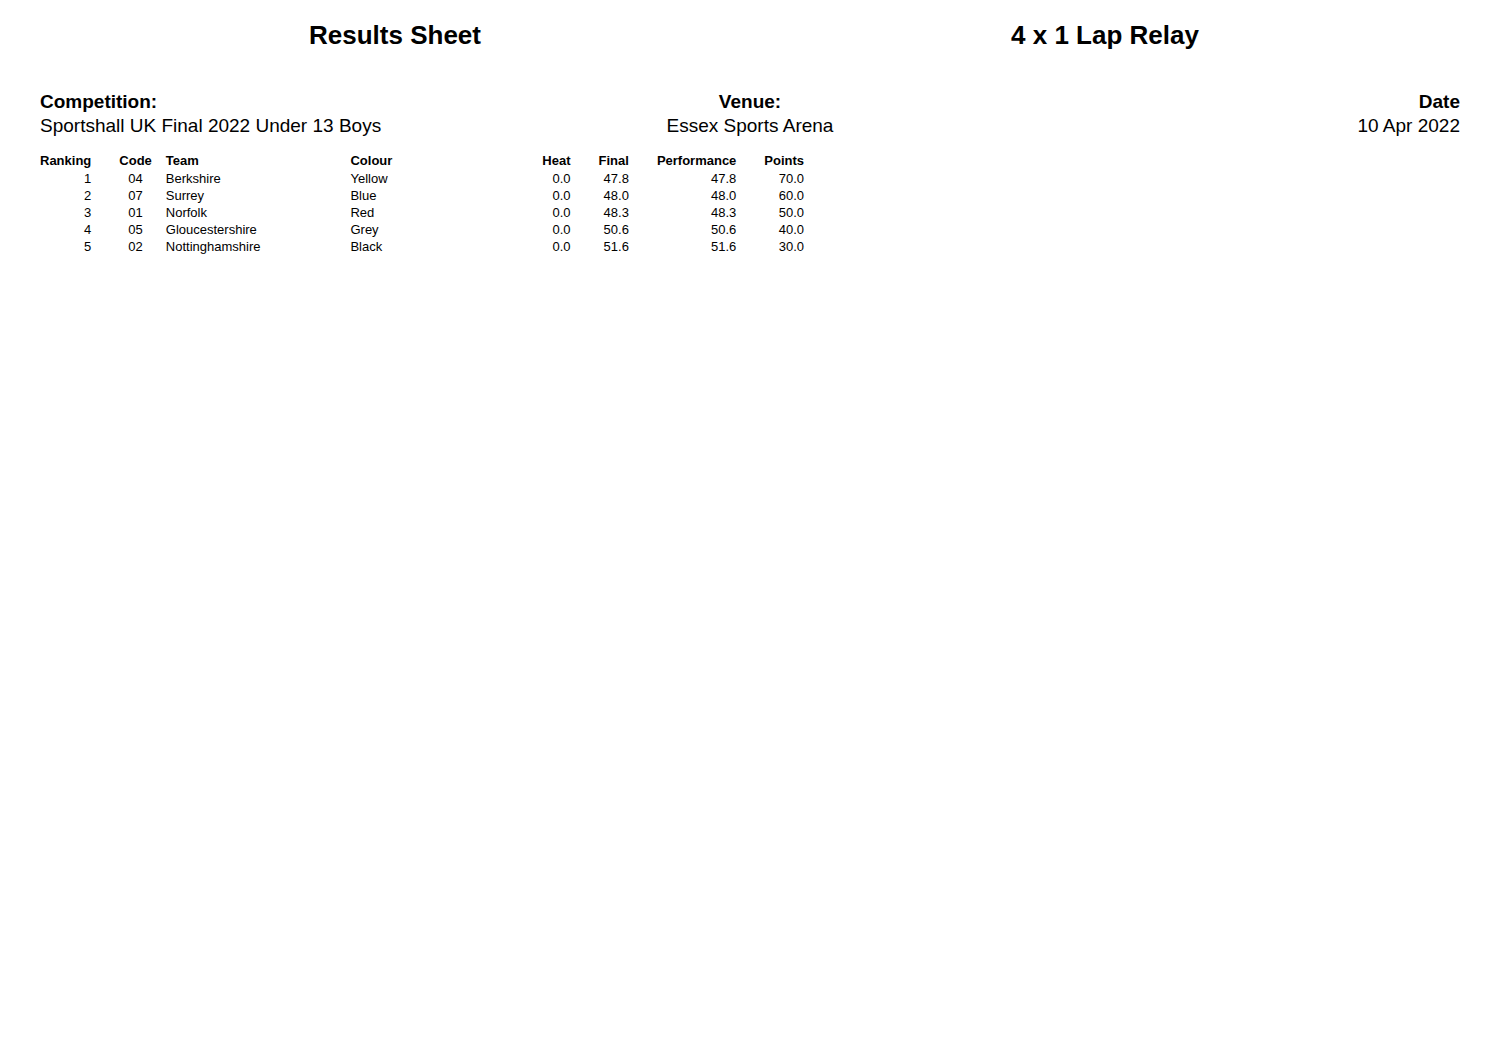Results Sheet
4 x 1 Lap Relay
Competition:
Venue:
Date
Sportshall UK Final 2022 Under 13 Boys
Essex Sports Arena
10 Apr 2022
| Ranking | Code | Team | Colour | Heat | Final | Performance | Points |
| --- | --- | --- | --- | --- | --- | --- | --- |
| 1 | 04 | Berkshire | Yellow | 0.0 | 47.8 | 47.8 | 70.0 |
| 2 | 07 | Surrey | Blue | 0.0 | 48.0 | 48.0 | 60.0 |
| 3 | 01 | Norfolk | Red | 0.0 | 48.3 | 48.3 | 50.0 |
| 4 | 05 | Gloucestershire | Grey | 0.0 | 50.6 | 50.6 | 40.0 |
| 5 | 02 | Nottinghamshire | Black | 0.0 | 51.6 | 51.6 | 30.0 |